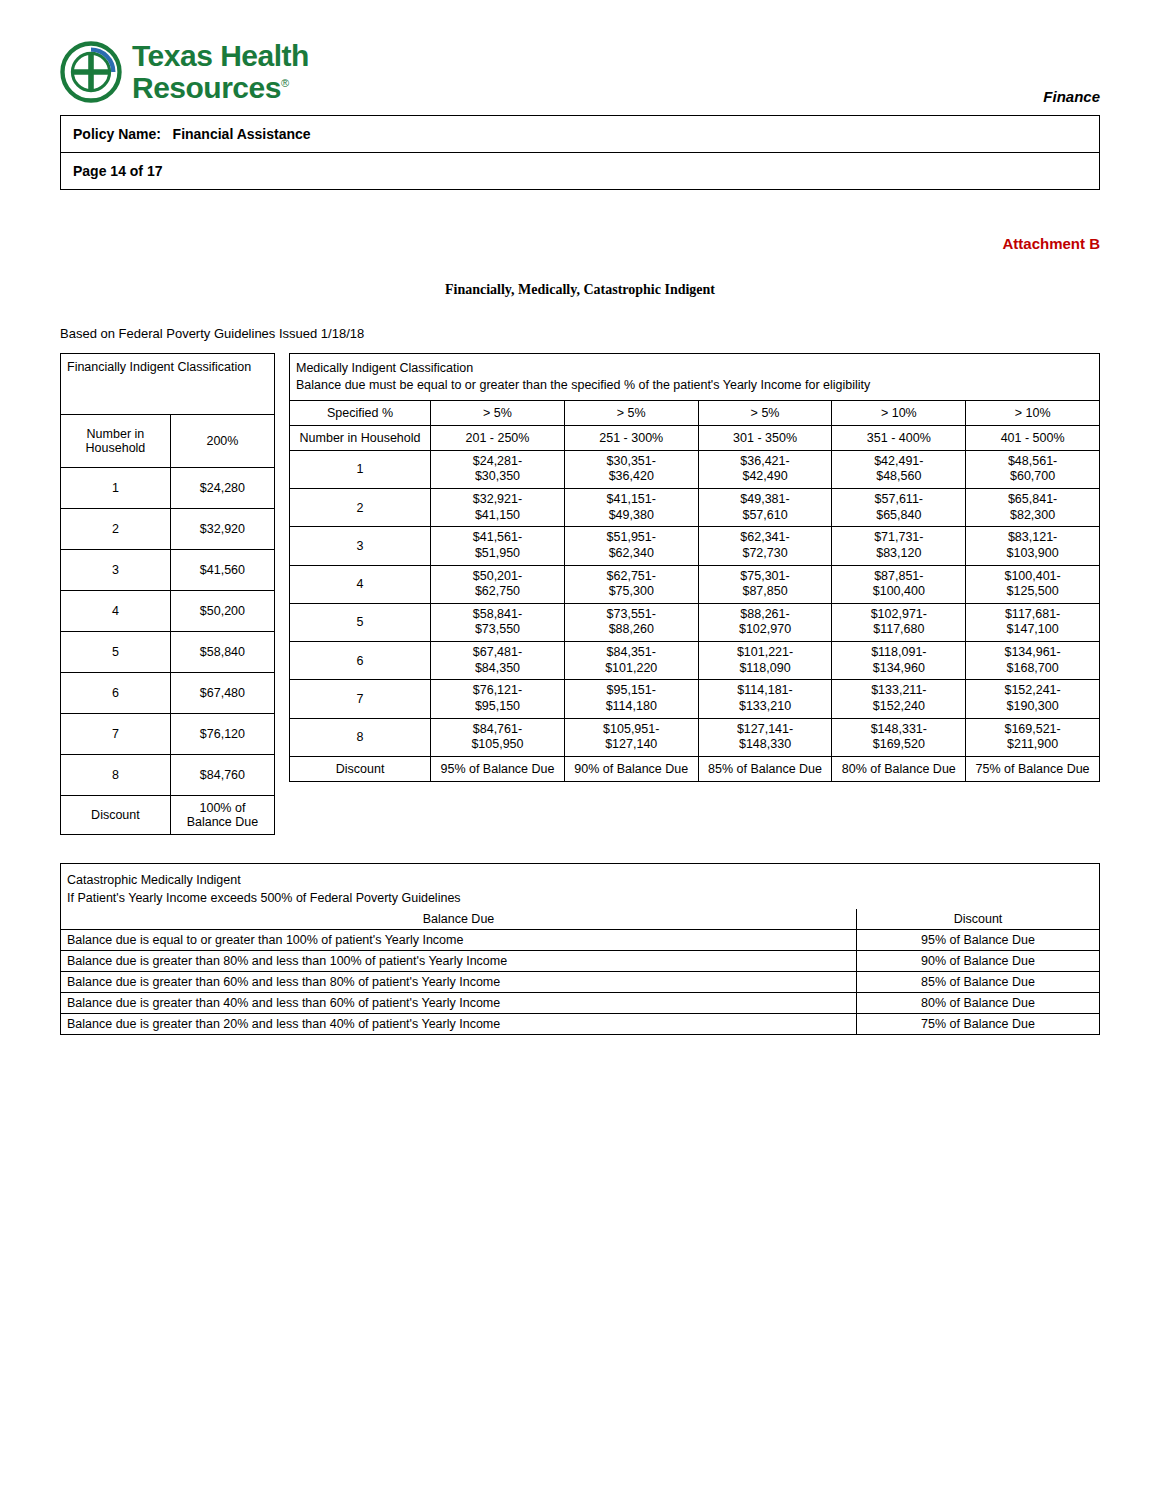Texas Health
Resources®
Finance
| Policy Name: Financial Assistance |
| Page 14 of 17 |
Attachment B
Financially, Medically, Catastrophic Indigent
Based on Federal Poverty Guidelines Issued 1/18/18
| Financially Indigent Classification |
| Number in Household | 200% |
| 1 | $24,280 |
| 2 | $32,920 |
| 3 | $41,560 |
| 4 | $50,200 |
| 5 | $58,840 |
| 6 | $67,480 |
| 7 | $76,120 |
| 8 | $84,760 |
| Discount | 100% of Balance Due |
| Medically Indigent Classification Balance due must be equal to or greater than the specified % of the patient's Yearly Income for eligibility |
| Specified % | > 5% | > 5% | > 5% | > 10% | > 10% |
| Number in Household | 201 - 250% | 251 - 300% | 301 - 350% | 351 - 400% | 401 - 500% |
| 1 | $24,281- $30,350 | $30,351- $36,420 | $36,421- $42,490 | $42,491- $48,560 | $48,561- $60,700 |
| 2 | $32,921- $41,150 | $41,151- $49,380 | $49,381- $57,610 | $57,611- $65,840 | $65,841- $82,300 |
| 3 | $41,561- $51,950 | $51,951- $62,340 | $62,341- $72,730 | $71,731- $83,120 | $83,121- $103,900 |
| 4 | $50,201- $62,750 | $62,751- $75,300 | $75,301- $87,850 | $87,851- $100,400 | $100,401- $125,500 |
| 5 | $58,841- $73,550 | $73,551- $88,260 | $88,261- $102,970 | $102,971- $117,680 | $117,681- $147,100 |
| 6 | $67,481- $84,350 | $84,351- $101,220 | $101,221- $118,090 | $118,091- $134,960 | $134,961- $168,700 |
| 7 | $76,121- $95,150 | $95,151- $114,180 | $114,181- $133,210 | $133,211- $152,240 | $152,241- $190,300 |
| 8 | $84,761- $105,950 | $105,951- $127,140 | $127,141- $148,330 | $148,331- $169,520 | $169,521- $211,900 |
| Discount | 95% of Balance Due | 90% of Balance Due | 85% of Balance Due | 80% of Balance Due | 75% of Balance Due |
| Catastrophic Medically Indigent If Patient's Yearly Income exceeds 500% of Federal Poverty Guidelines |
| Balance Due | Discount |
| Balance due is equal to or greater than 100% of patient's Yearly Income | 95% of Balance Due |
| Balance due is greater than 80% and less than 100% of patient's Yearly Income | 90% of Balance Due |
| Balance due is greater than 60% and less than 80% of patient's Yearly Income | 85% of Balance Due |
| Balance due is greater than 40% and less than 60% of patient's Yearly Income | 80% of Balance Due |
| Balance due is greater than 20% and less than 40% of patient's Yearly Income | 75% of Balance Due |